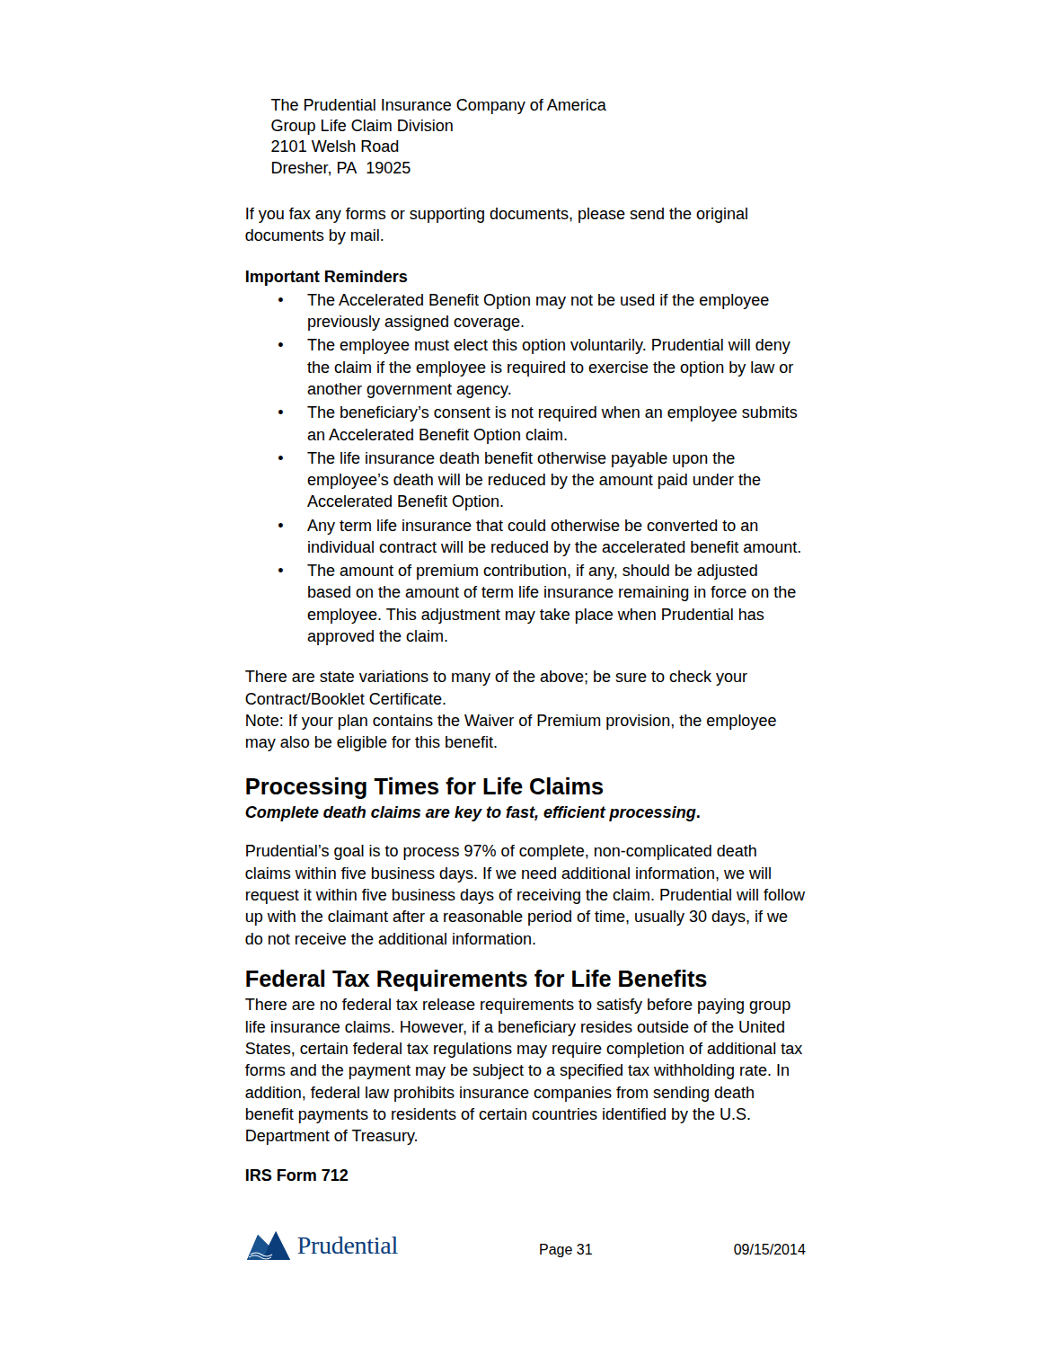The Prudential Insurance Company of America
Group Life Claim Division
2101 Welsh Road
Dresher, PA 19025
If you fax any forms or supporting documents, please send the original documents by mail.
Important Reminders
The Accelerated Benefit Option may not be used if the employee previously assigned coverage.
The employee must elect this option voluntarily. Prudential will deny the claim if the employee is required to exercise the option by law or another government agency.
The beneficiary’s consent is not required when an employee submits an Accelerated Benefit Option claim.
The life insurance death benefit otherwise payable upon the employee’s death will be reduced by the amount paid under the Accelerated Benefit Option.
Any term life insurance that could otherwise be converted to an individual contract will be reduced by the accelerated benefit amount.
The amount of premium contribution, if any, should be adjusted based on the amount of term life insurance remaining in force on the employee. This adjustment may take place when Prudential has approved the claim.
There are state variations to many of the above; be sure to check your Contract/Booklet Certificate.
Note: If your plan contains the Waiver of Premium provision, the employee may also be eligible for this benefit.
Processing Times for Life Claims
Complete death claims are key to fast, efficient processing.
Prudential’s goal is to process 97% of complete, non-complicated death claims within five business days. If we need additional information, we will request it within five business days of receiving the claim. Prudential will follow up with the claimant after a reasonable period of time, usually 30 days, if we do not receive the additional information.
Federal Tax Requirements for Life Benefits
There are no federal tax release requirements to satisfy before paying group life insurance claims. However, if a beneficiary resides outside of the United States, certain federal tax regulations may require completion of additional tax forms and the payment may be subject to a specified tax withholding rate. In addition, federal law prohibits insurance companies from sending death benefit payments to residents of certain countries identified by the U.S. Department of Treasury.
IRS Form 712
Prudential
Page 31
09/15/2014